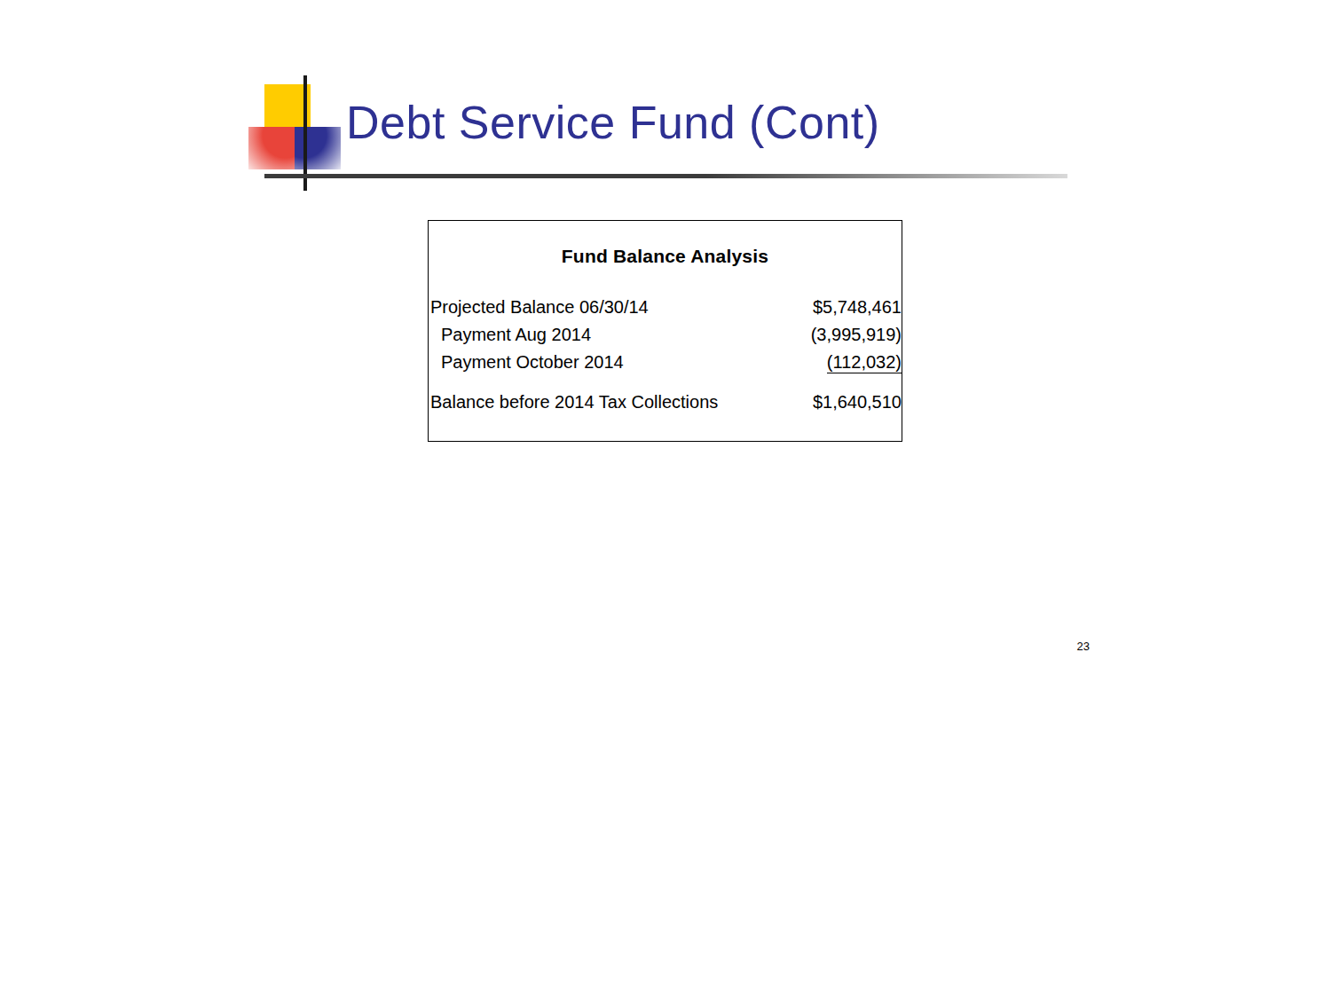Debt Service Fund (Cont)
Fund Balance Analysis
| Projected Balance 06/30/14 | $5,748,461 |
| Payment Aug 2014 | (3,995,919) |
| Payment October 2014 | (112,032) |
| Balance before 2014 Tax Collections | $1,640,510 |
23